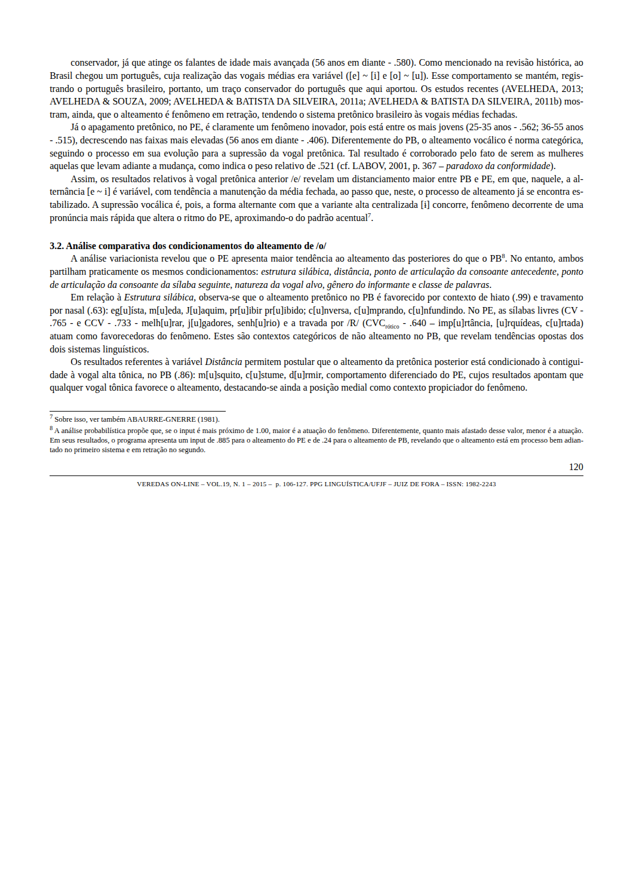conservador, já que atinge os falantes de idade mais avançada (56 anos em diante - .580). Como mencionado na revisão histórica, ao Brasil chegou um português, cuja realização das vogais médias era variável ([e] ~ [i] e [o] ~ [u]). Esse comportamento se mantém, registrando o português brasileiro, portanto, um traço conservador do português que aqui aportou. Os estudos recentes (AVELHEDA, 2013; AVELHEDA & SOUZA, 2009; AVELHEDA & BATISTA DA SILVEIRA, 2011a; AVELHEDA & BATISTA DA SILVEIRA, 2011b) mostram, ainda, que o alteamento é fenômeno em retração, tendendo o sistema pretônico brasileiro às vogais médias fechadas.
Já o apagamento pretônico, no PE, é claramente um fenômeno inovador, pois está entre os mais jovens (25-35 anos - .562; 36-55 anos - .515), decrescendo nas faixas mais elevadas (56 anos em diante - .406). Diferentemente do PB, o alteamento vocálico é norma categórica, seguindo o processo em sua evolução para a supressão da vogal pretônica. Tal resultado é corroborado pelo fato de serem as mulheres aquelas que levam adiante a mudança, como indica o peso relativo de .521 (cf. LABOV, 2001, p. 367 – paradoxo da conformidade).
Assim, os resultados relativos à vogal pretônica anterior /e/ revelam um distanciamento maior entre PB e PE, em que, naquele, a alternância [e ~ i] é variável, com tendência a manutenção da média fechada, ao passo que, neste, o processo de alteamento já se encontra estabilizado. A supressão vocálica é, pois, a forma alternante com que a variante alta centralizada [ɨ] concorre, fenômeno decorrente de uma pronúncia mais rápida que altera o ritmo do PE, aproximando-o do padrão acentual7.
3.2. Análise comparativa dos condicionamentos do alteamento de /o/
A análise variacionista revelou que o PE apresenta maior tendência ao alteamento das posteriores do que o PB8. No entanto, ambos partilham praticamente os mesmos condicionamentos: estrutura silábica, distância, ponto de articulação da consoante antecedente, ponto de articulação da consoante da sílaba seguinte, natureza da vogal alvo, gênero do informante e classe de palavras.
Em relação à Estrutura silábica, observa-se que o alteamento pretônico no PB é favorecido por contexto de hiato (.99) e travamento por nasal (.63): eg[u]ísta, m[u]eda, J[u]aquim, pr[u]ibir pr[u]ibido; c[u]nversa, c[u]mprando, c[u]nfundindo. No PE, as sílabas livres (CV - .765 - e CCV - .733 - melh[u]rar, j[u]gadores, senh[u]rio) e a travada por /R/ (CVCrótico - .640 – imp[u]rtância, [u]rquídeas, c[u]rtada) atuam como favorecedoras do fenômeno. Estes são contextos categóricos de não alteamento no PB, que revelam tendências opostas dos dois sistemas linguísticos.
Os resultados referentes à variável Distância permitem postular que o alteamento da pretônica posterior está condicionado à contiguidade à vogal alta tônica, no PB (.86): m[u]squito, c[u]stume, d[u]rmir, comportamento diferenciado do PE, cujos resultados apontam que qualquer vogal tônica favorece o alteamento, destacando-se ainda a posição medial como contexto propiciador do fenômeno.
7 Sobre isso, ver também ABAURRE-GNERRE (1981).
8 A análise probabilística propõe que, se o input é mais próximo de 1.00, maior é a atuação do fenômeno. Diferentemente, quanto mais afastado desse valor, menor é a atuação. Em seus resultados, o programa apresenta um input de .885 para o alteamento do PE e de .24 para o alteamento de PB, revelando que o alteamento está em processo bem adiantado no primeiro sistema e em retração no segundo.
120
VEREDAS ON-LINE – VOL.19, N. 1 – 2015 – p. 106-127. PPG LINGUÍSTICA/UFJF – JUIZ DE FORA – ISSN: 1982-2243